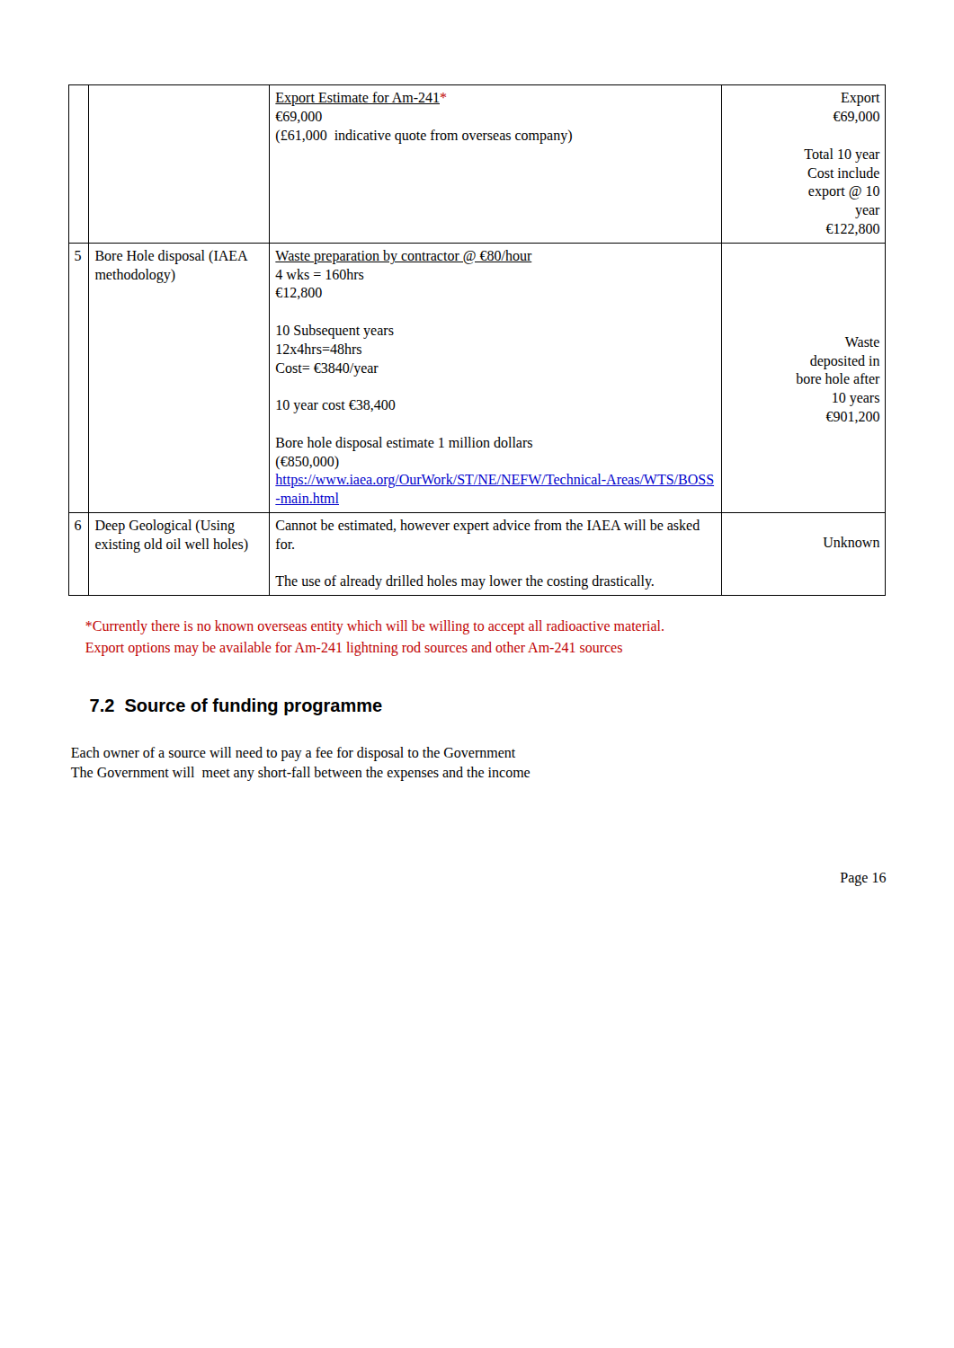| | | Export Estimate for Am-241 * €69,000 (£61,000 indicative quote from overseas company) | Export €69,000 Total 10 year Cost include export @ 10 year €122,800 |
| 5 | Bore Hole disposal (IAEA methodology) | Waste preparation by contractor @ €80/hour 4 wks = 160hrs €12,800 10 Subsequent years 12x4hrs=48hrs Cost= €3840/year 10 year cost €38,400 Bore hole disposal estimate 1 million dollars (€850,000) https://www.iaea.org/OurWork/ST/NE/NEFW/Technical-Areas/WTS/BOSS-main.html | Waste deposited in bore hole after 10 years €901,200 |
| 6 | Deep Geological (Using existing old oil well holes) | Cannot be estimated, however expert advice from the IAEA will be asked for. The use of already drilled holes may lower the costing drastically. | Unknown |
*Currently there is no known overseas entity which will be willing to accept all radioactive material.
Export options may be available for Am-241 lightning rod sources and other Am-241 sources
7.2 Source of funding programme
Each owner of a source will need to pay a fee for disposal to the Government
The Government will meet any short-fall between the expenses and the income
Page 16